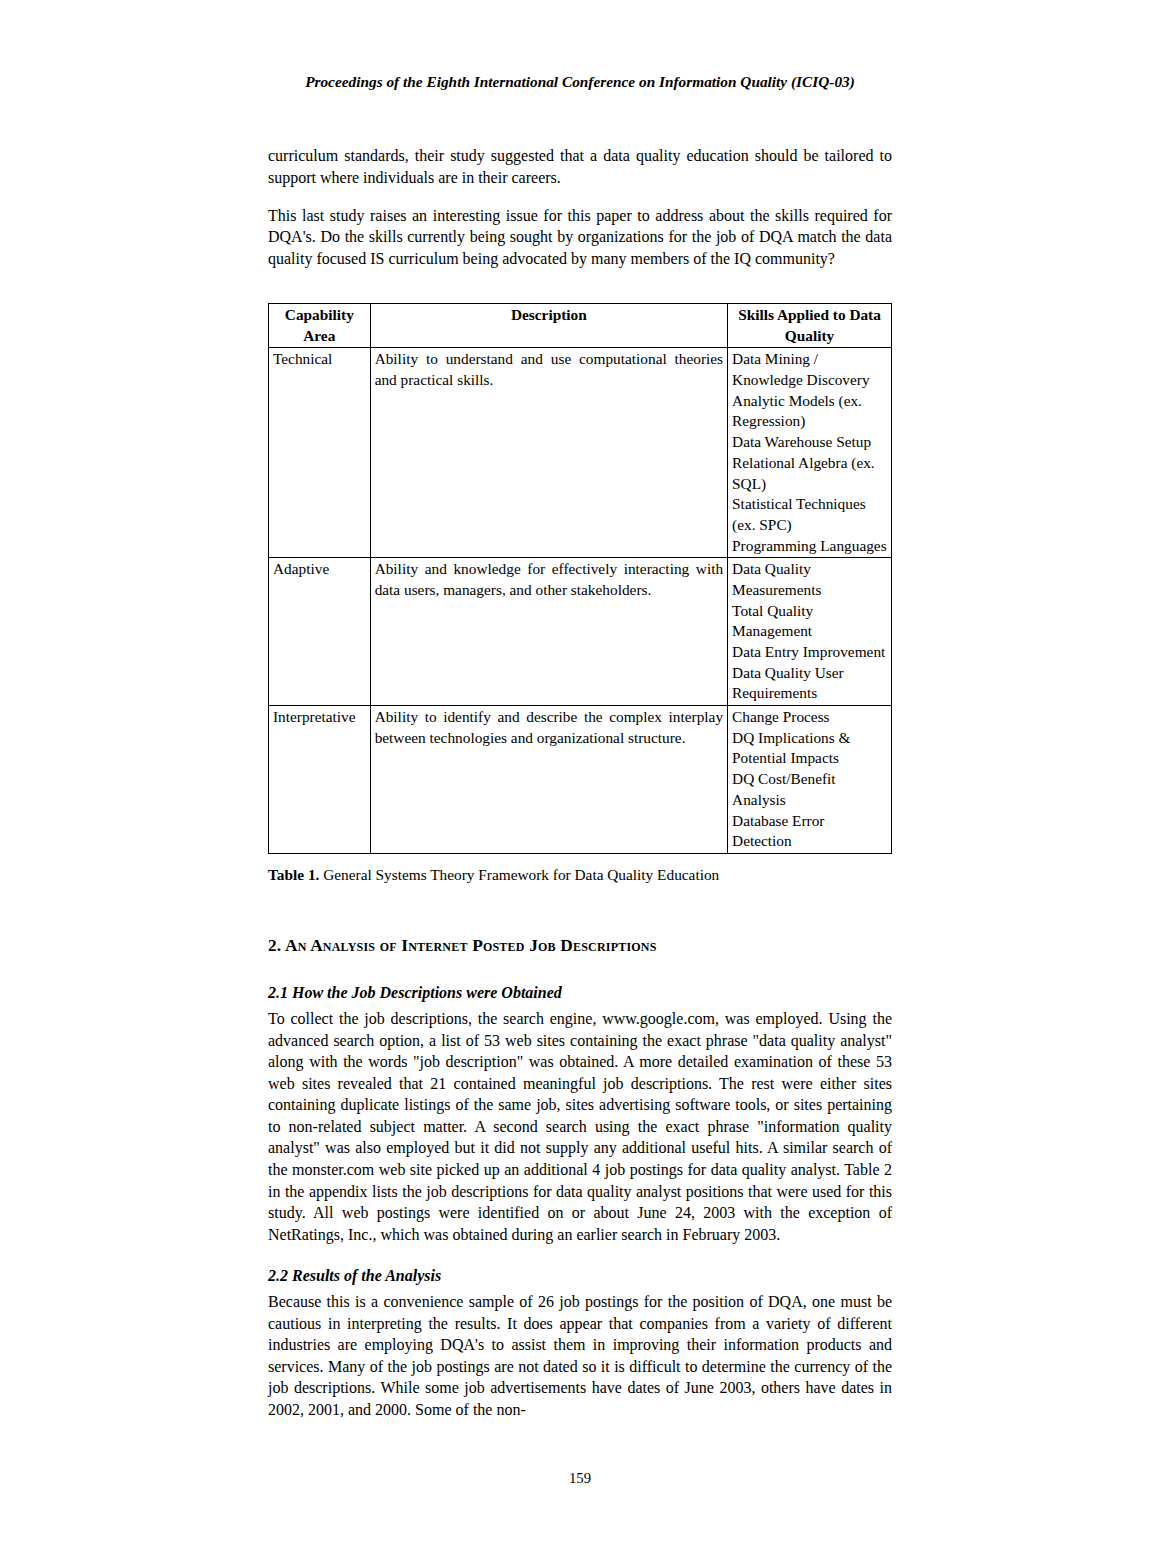Proceedings of the Eighth International Conference on Information Quality (ICIQ-03)
curriculum standards, their study suggested that a data quality education should be tailored to support where individuals are in their careers.
This last study raises an interesting issue for this paper to address about the skills required for DQA's. Do the skills currently being sought by organizations for the job of DQA match the data quality focused IS curriculum being advocated by many members of the IQ community?
| Capability Area | Description | Skills Applied to Data Quality |
| --- | --- | --- |
| Technical | Ability to understand and use computational theories and practical skills. | Data Mining / Knowledge Discovery Analytic Models (ex. Regression) Data Warehouse Setup Relational Algebra (ex. SQL) Statistical Techniques (ex. SPC) Programming Languages |
| Adaptive | Ability and knowledge for effectively interacting with data users, managers, and other stakeholders. | Data Quality Measurements Total Quality Management Data Entry Improvement Data Quality User Requirements |
| Interpretative | Ability to identify and describe the complex interplay between technologies and organizational structure. | Change Process DQ Implications & Potential Impacts DQ Cost/Benefit Analysis Database Error Detection |
Table 1. General Systems Theory Framework for Data Quality Education
2. An Analysis of Internet Posted Job Descriptions
2.1 How the Job Descriptions were Obtained
To collect the job descriptions, the search engine, www.google.com, was employed. Using the advanced search option, a list of 53 web sites containing the exact phrase "data quality analyst" along with the words "job description" was obtained. A more detailed examination of these 53 web sites revealed that 21 contained meaningful job descriptions. The rest were either sites containing duplicate listings of the same job, sites advertising software tools, or sites pertaining to non-related subject matter. A second search using the exact phrase "information quality analyst" was also employed but it did not supply any additional useful hits. A similar search of the monster.com web site picked up an additional 4 job postings for data quality analyst. Table 2 in the appendix lists the job descriptions for data quality analyst positions that were used for this study. All web postings were identified on or about June 24, 2003 with the exception of NetRatings, Inc., which was obtained during an earlier search in February 2003.
2.2 Results of the Analysis
Because this is a convenience sample of 26 job postings for the position of DQA, one must be cautious in interpreting the results. It does appear that companies from a variety of different industries are employing DQA's to assist them in improving their information products and services. Many of the job postings are not dated so it is difficult to determine the currency of the job descriptions. While some job advertisements have dates of June 2003, others have dates in 2002, 2001, and 2000. Some of the non-
159